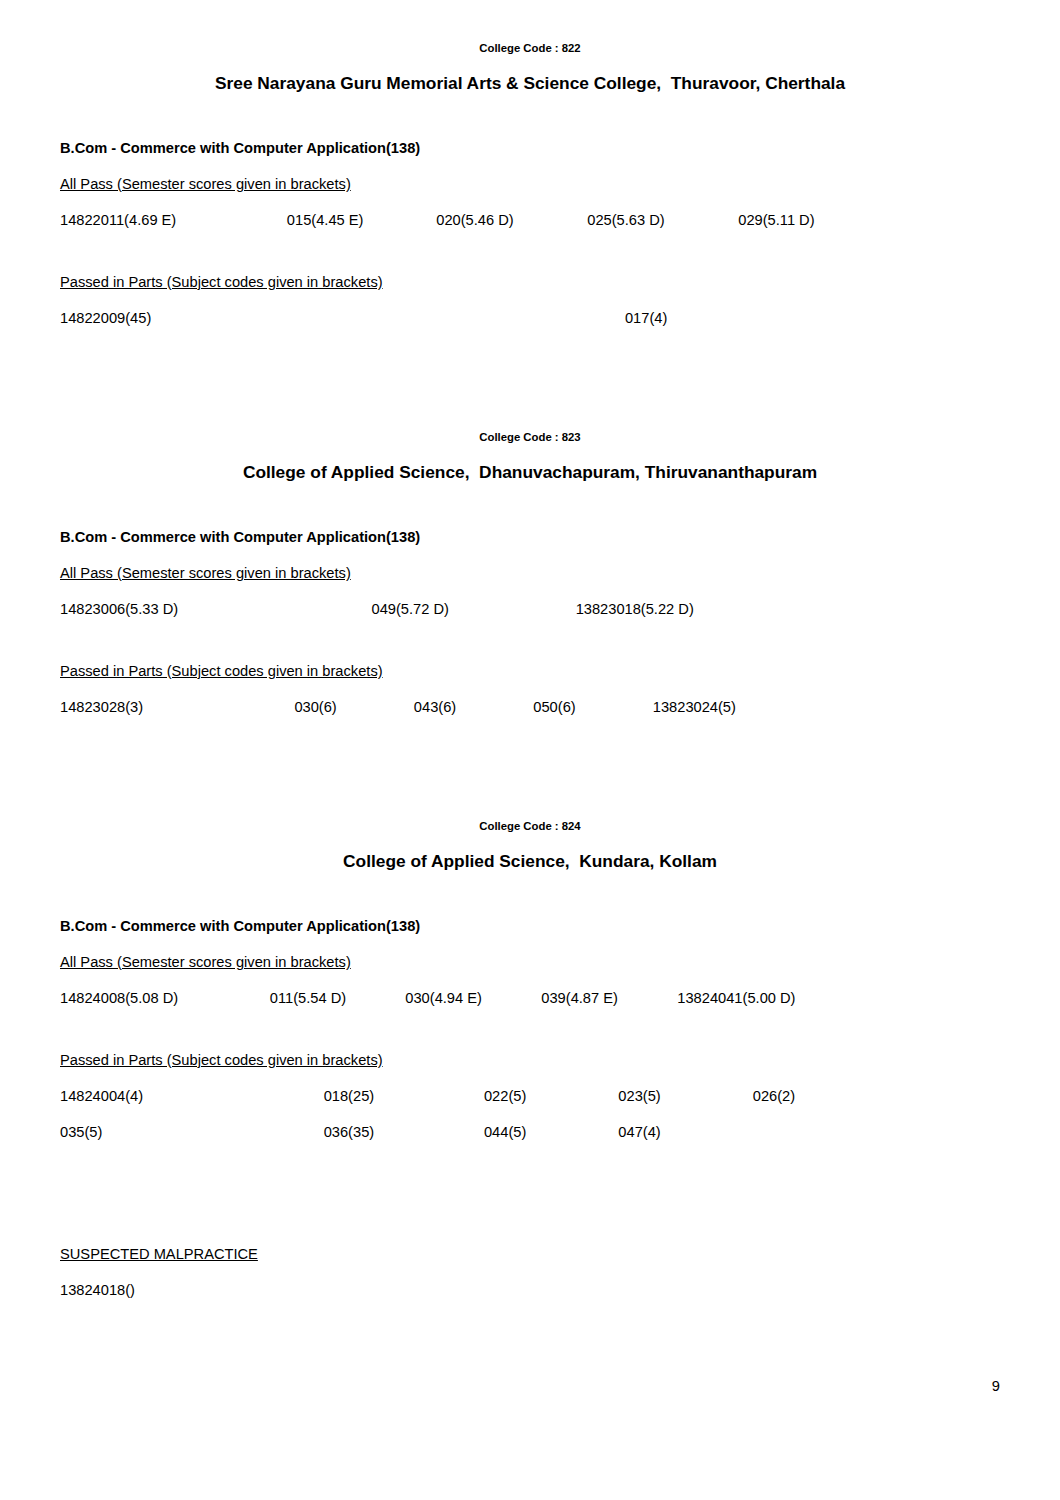College Code : 822
Sree Narayana Guru Memorial Arts & Science College, Thuravoor, Cherthala
B.Com - Commerce with Computer Application(138)
All Pass (Semester scores given in brackets)
| 14822011(4.69 E) | 015(4.45 E) | 020(5.46 D) | 025(5.63 D) | 029(5.11 D) |
Passed in Parts (Subject codes given in brackets)
| 14822009(45) | 017(4) | | | |
College Code : 823
College of Applied Science, Dhanuvachapuram, Thiruvananthapuram
B.Com - Commerce with Computer Application(138)
All Pass (Semester scores given in brackets)
| 14823006(5.33 D) | 049(5.72 D) | 13823018(5.22 D) | | |
Passed in Parts (Subject codes given in brackets)
| 14823028(3) | 030(6) | 043(6) | 050(6) | 13823024(5) |
College Code : 824
College of Applied Science, Kundara, Kollam
B.Com - Commerce with Computer Application(138)
All Pass (Semester scores given in brackets)
| 14824008(5.08 D) | 011(5.54 D) | 030(4.94 E) | 039(4.87 E) | 13824041(5.00 D) |
Passed in Parts (Subject codes given in brackets)
| 14824004(4) | 018(25) | 022(5) | 023(5) | 026(2) |
| 035(5) | 036(35) | 044(5) | 047(4) | |
SUSPECTED MALPRACTICE
| 13824018() |
9